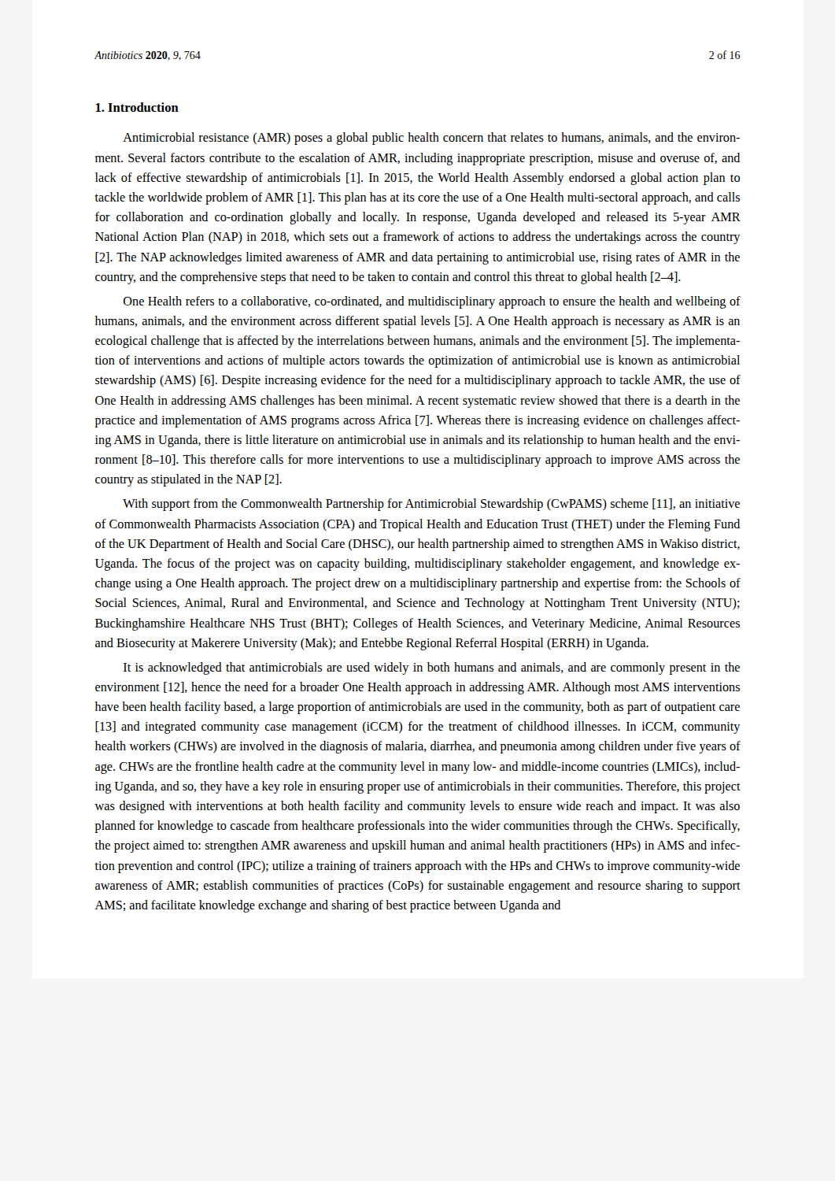Antibiotics 2020, 9, 764 2 of 16
1. Introduction
Antimicrobial resistance (AMR) poses a global public health concern that relates to humans, animals, and the environment. Several factors contribute to the escalation of AMR, including inappropriate prescription, misuse and overuse of, and lack of effective stewardship of antimicrobials [1]. In 2015, the World Health Assembly endorsed a global action plan to tackle the worldwide problem of AMR [1]. This plan has at its core the use of a One Health multi-sectoral approach, and calls for collaboration and co-ordination globally and locally. In response, Uganda developed and released its 5-year AMR National Action Plan (NAP) in 2018, which sets out a framework of actions to address the undertakings across the country [2]. The NAP acknowledges limited awareness of AMR and data pertaining to antimicrobial use, rising rates of AMR in the country, and the comprehensive steps that need to be taken to contain and control this threat to global health [2–4].
One Health refers to a collaborative, co-ordinated, and multidisciplinary approach to ensure the health and wellbeing of humans, animals, and the environment across different spatial levels [5]. A One Health approach is necessary as AMR is an ecological challenge that is affected by the interrelations between humans, animals and the environment [5]. The implementation of interventions and actions of multiple actors towards the optimization of antimicrobial use is known as antimicrobial stewardship (AMS) [6]. Despite increasing evidence for the need for a multidisciplinary approach to tackle AMR, the use of One Health in addressing AMS challenges has been minimal. A recent systematic review showed that there is a dearth in the practice and implementation of AMS programs across Africa [7]. Whereas there is increasing evidence on challenges affecting AMS in Uganda, there is little literature on antimicrobial use in animals and its relationship to human health and the environment [8–10]. This therefore calls for more interventions to use a multidisciplinary approach to improve AMS across the country as stipulated in the NAP [2].
With support from the Commonwealth Partnership for Antimicrobial Stewardship (CwPAMS) scheme [11], an initiative of Commonwealth Pharmacists Association (CPA) and Tropical Health and Education Trust (THET) under the Fleming Fund of the UK Department of Health and Social Care (DHSC), our health partnership aimed to strengthen AMS in Wakiso district, Uganda. The focus of the project was on capacity building, multidisciplinary stakeholder engagement, and knowledge exchange using a One Health approach. The project drew on a multidisciplinary partnership and expertise from: the Schools of Social Sciences, Animal, Rural and Environmental, and Science and Technology at Nottingham Trent University (NTU); Buckinghamshire Healthcare NHS Trust (BHT); Colleges of Health Sciences, and Veterinary Medicine, Animal Resources and Biosecurity at Makerere University (Mak); and Entebbe Regional Referral Hospital (ERRH) in Uganda.
It is acknowledged that antimicrobials are used widely in both humans and animals, and are commonly present in the environment [12], hence the need for a broader One Health approach in addressing AMR. Although most AMS interventions have been health facility based, a large proportion of antimicrobials are used in the community, both as part of outpatient care [13] and integrated community case management (iCCM) for the treatment of childhood illnesses. In iCCM, community health workers (CHWs) are involved in the diagnosis of malaria, diarrhea, and pneumonia among children under five years of age. CHWs are the frontline health cadre at the community level in many low- and middle-income countries (LMICs), including Uganda, and so, they have a key role in ensuring proper use of antimicrobials in their communities. Therefore, this project was designed with interventions at both health facility and community levels to ensure wide reach and impact. It was also planned for knowledge to cascade from healthcare professionals into the wider communities through the CHWs. Specifically, the project aimed to: strengthen AMR awareness and upskill human and animal health practitioners (HPs) in AMS and infection prevention and control (IPC); utilize a training of trainers approach with the HPs and CHWs to improve community-wide awareness of AMR; establish communities of practices (CoPs) for sustainable engagement and resource sharing to support AMS; and facilitate knowledge exchange and sharing of best practice between Uganda and